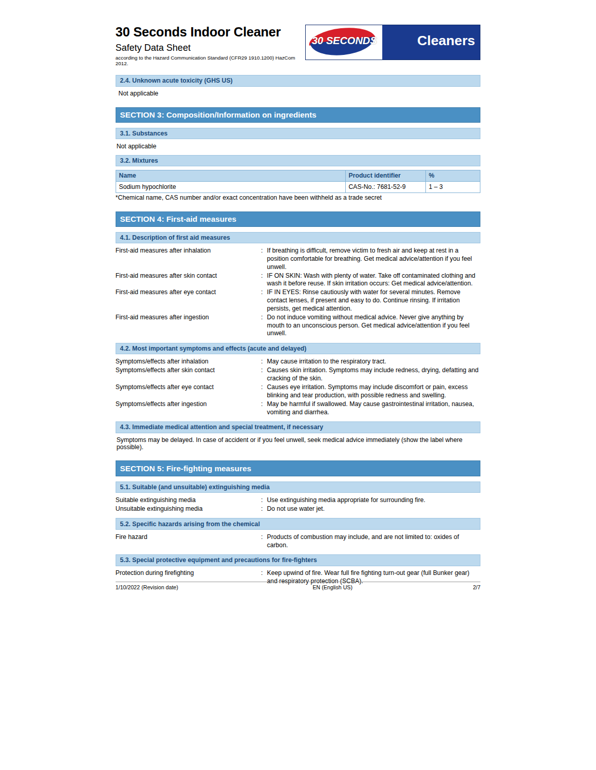30 Seconds Indoor Cleaner
Safety Data Sheet
according to the Hazard Communication Standard (CFR29 1910.1200) HazCom 2012.
30 SECONDS
Cleaners
2.4. Unknown acute toxicity (GHS US)
Not applicable
SECTION 3: Composition/Information on ingredients
3.1. Substances
Not applicable
3.2. Mixtures
| Name | Product identifier | % |
| --- | --- | --- |
| Sodium hypochlorite | CAS-No.: 7681-52-9 | 1 – 3 |
*Chemical name, CAS number and/or exact concentration have been withheld as a trade secret
SECTION 4: First-aid measures
4.1. Description of first aid measures
First-aid measures after inhalation
:
If breathing is difficult, remove victim to fresh air and keep at rest in a position comfortable for breathing. Get medical advice/attention if you feel unwell.
First-aid measures after skin contact
:
IF ON SKIN: Wash with plenty of water. Take off contaminated clothing and wash it before reuse. If skin irritation occurs: Get medical advice/attention.
First-aid measures after eye contact
:
IF IN EYES: Rinse cautiously with water for several minutes. Remove contact lenses, if present and easy to do. Continue rinsing. If irritation persists, get medical attention.
First-aid measures after ingestion
:
Do not induce vomiting without medical advice. Never give anything by mouth to an unconscious person. Get medical advice/attention if you feel unwell.
4.2. Most important symptoms and effects (acute and delayed)
Symptoms/effects after inhalation
:
May cause irritation to the respiratory tract.
Symptoms/effects after skin contact
:
Causes skin irritation. Symptoms may include redness, drying, defatting and cracking of the skin.
Symptoms/effects after eye contact
:
Causes eye irritation. Symptoms may include discomfort or pain, excess blinking and tear production, with possible redness and swelling.
Symptoms/effects after ingestion
:
May be harmful if swallowed. May cause gastrointestinal irritation, nausea, vomiting and diarrhea.
4.3. Immediate medical attention and special treatment, if necessary
Symptoms may be delayed. In case of accident or if you feel unwell, seek medical advice immediately (show the label where possible).
SECTION 5: Fire-fighting measures
5.1. Suitable (and unsuitable) extinguishing media
Suitable extinguishing media
:
Use extinguishing media appropriate for surrounding fire.
Unsuitable extinguishing media
:
Do not use water jet.
5.2. Specific hazards arising from the chemical
Fire hazard
:
Products of combustion may include, and are not limited to: oxides of carbon.
5.3. Special protective equipment and precautions for fire-fighters
Protection during firefighting
:
Keep upwind of fire. Wear full fire fighting turn-out gear (full Bunker gear) and respiratory protection (SCBA).
1/10/2022 (Revision date)
EN (English US)
2/7